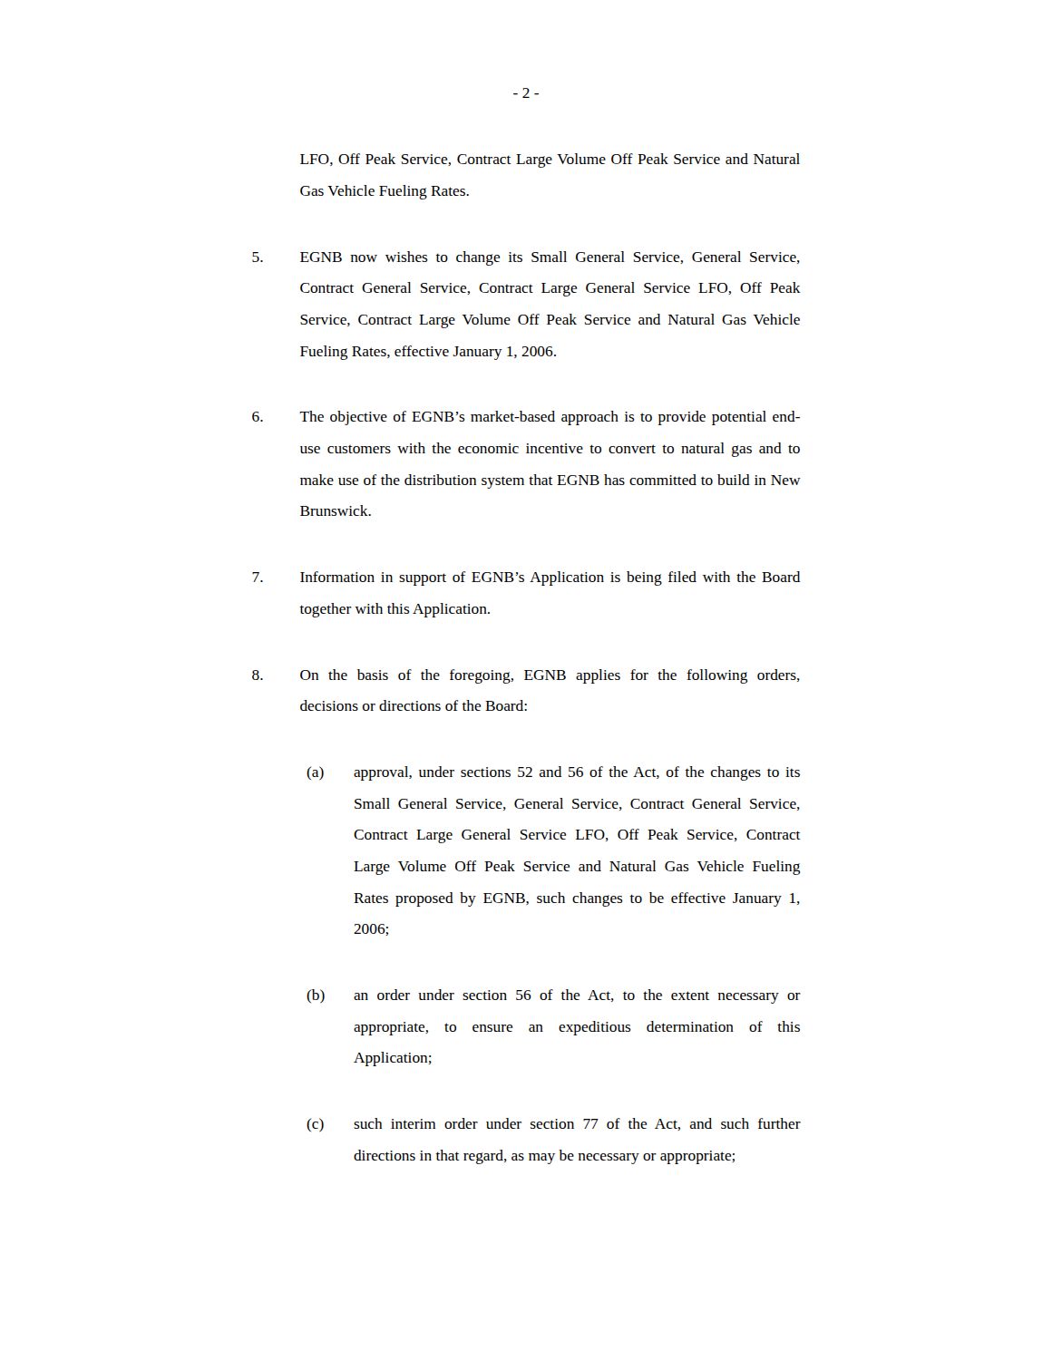- 2 -
LFO, Off Peak Service, Contract Large Volume Off Peak Service and Natural Gas Vehicle Fueling Rates.
5.
EGNB now wishes to change its Small General Service, General Service, Contract General Service, Contract Large General Service LFO, Off Peak Service, Contract Large Volume Off Peak Service and Natural Gas Vehicle Fueling Rates, effective January 1, 2006.
6.
The objective of EGNB’s market-based approach is to provide potential end-use customers with the economic incentive to convert to natural gas and to make use of the distribution system that EGNB has committed to build in New Brunswick.
7.
Information in support of EGNB’s Application is being filed with the Board together with this Application.
8.
On the basis of the foregoing, EGNB applies for the following orders, decisions or directions of the Board:
(a)
approval, under sections 52 and 56 of the Act, of the changes to its Small General Service, General Service, Contract General Service, Contract Large General Service LFO, Off Peak Service, Contract Large Volume Off Peak Service and Natural Gas Vehicle Fueling Rates proposed by EGNB, such changes to be effective January 1, 2006;
(b)
an order under section 56 of the Act, to the extent necessary or appropriate, to ensure an expeditious determination of this Application;
(c)
such interim order under section 77 of the Act, and such further directions in that regard, as may be necessary or appropriate;